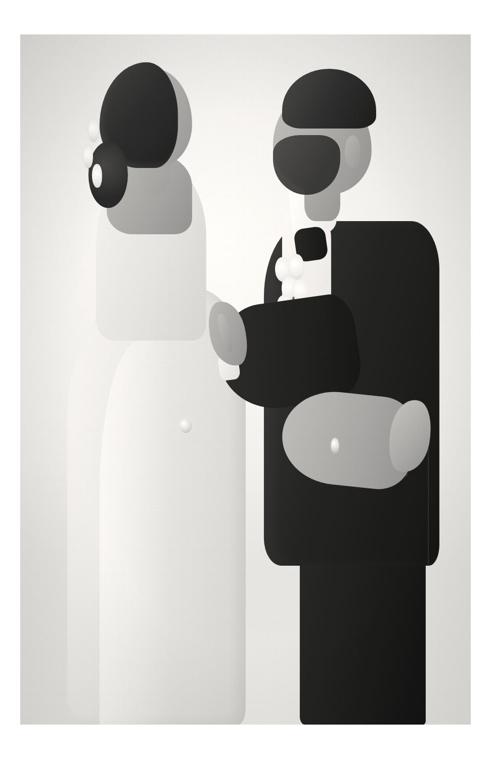Wedding photograph: the couple shares a kiss.